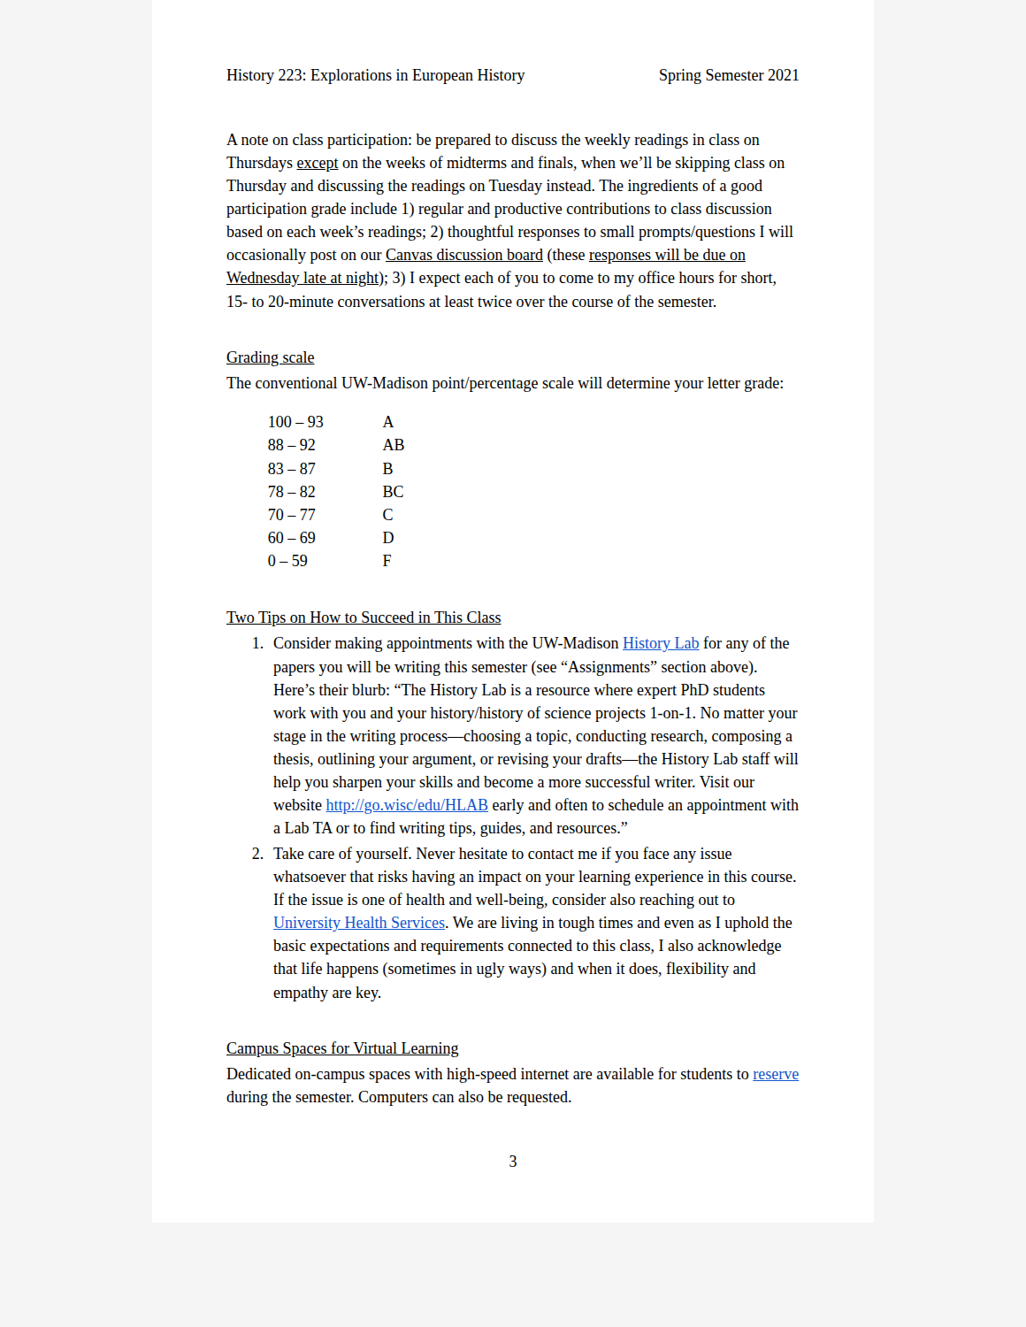History 223: Explorations in European History
Spring Semester 2021
A note on class participation: be prepared to discuss the weekly readings in class on Thursdays except on the weeks of midterms and finals, when we’ll be skipping class on Thursday and discussing the readings on Tuesday instead. The ingredients of a good participation grade include 1) regular and productive contributions to class discussion based on each week’s readings; 2) thoughtful responses to small prompts/questions I will occasionally post on our Canvas discussion board (these responses will be due on Wednesday late at night); 3) I expect each of you to come to my office hours for short, 15- to 20-minute conversations at least twice over the course of the semester.
Grading scale
The conventional UW-Madison point/percentage scale will determine your letter grade:
| 100 – 93 | A |
| 88 – 92 | AB |
| 83 – 87 | B |
| 78 – 82 | BC |
| 70 – 77 | C |
| 60 – 69 | D |
| 0 – 59 | F |
Two Tips on How to Succeed in This Class
Consider making appointments with the UW-Madison History Lab for any of the papers you will be writing this semester (see “Assignments” section above). Here’s their blurb: “The History Lab is a resource where expert PhD students work with you and your history/history of science projects 1-on-1. No matter your stage in the writing process—choosing a topic, conducting research, composing a thesis, outlining your argument, or revising your drafts—the History Lab staff will help you sharpen your skills and become a more successful writer. Visit our website http://go.wisc/edu/HLAB early and often to schedule an appointment with a Lab TA or to find writing tips, guides, and resources.”
Take care of yourself. Never hesitate to contact me if you face any issue whatsoever that risks having an impact on your learning experience in this course. If the issue is one of health and well-being, consider also reaching out to University Health Services. We are living in tough times and even as I uphold the basic expectations and requirements connected to this class, I also acknowledge that life happens (sometimes in ugly ways) and when it does, flexibility and empathy are key.
Campus Spaces for Virtual Learning
Dedicated on-campus spaces with high-speed internet are available for students to reserve during the semester. Computers can also be requested.
3